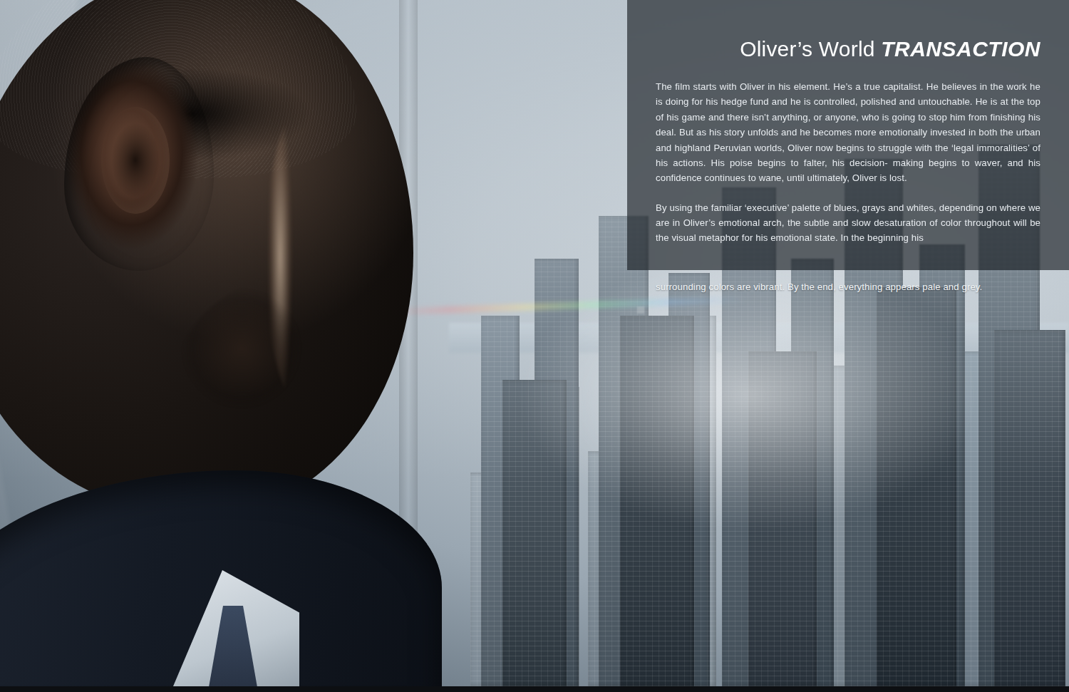Oliver’s World TRANSACTION
The film starts with Oliver in his element. He’s a true capitalist. He believes in the work he is doing for his hedge fund and he is controlled, polished and untouchable. He is at the top of his game and there isn’t anything, or anyone, who is going to stop him from finishing his deal. But as his story unfolds and he becomes more emotionally invested in both the urban and highland Peruvian worlds, Oliver now begins to struggle with the ‘legal immoralities’ of his actions. His poise begins to falter, his decision- making begins to waver, and his confidence continues to wane, until ultimately, Oliver is lost.
By using the familiar ‘executive’ palette of blues, grays and whites, depending on where we are in Oliver’s emotional arch, the subtle and slow desaturation of color throughout will be the visual metaphor for his emotional state. In the beginning his
surrounding colors are vibrant. By the end, everything appears pale and grey.